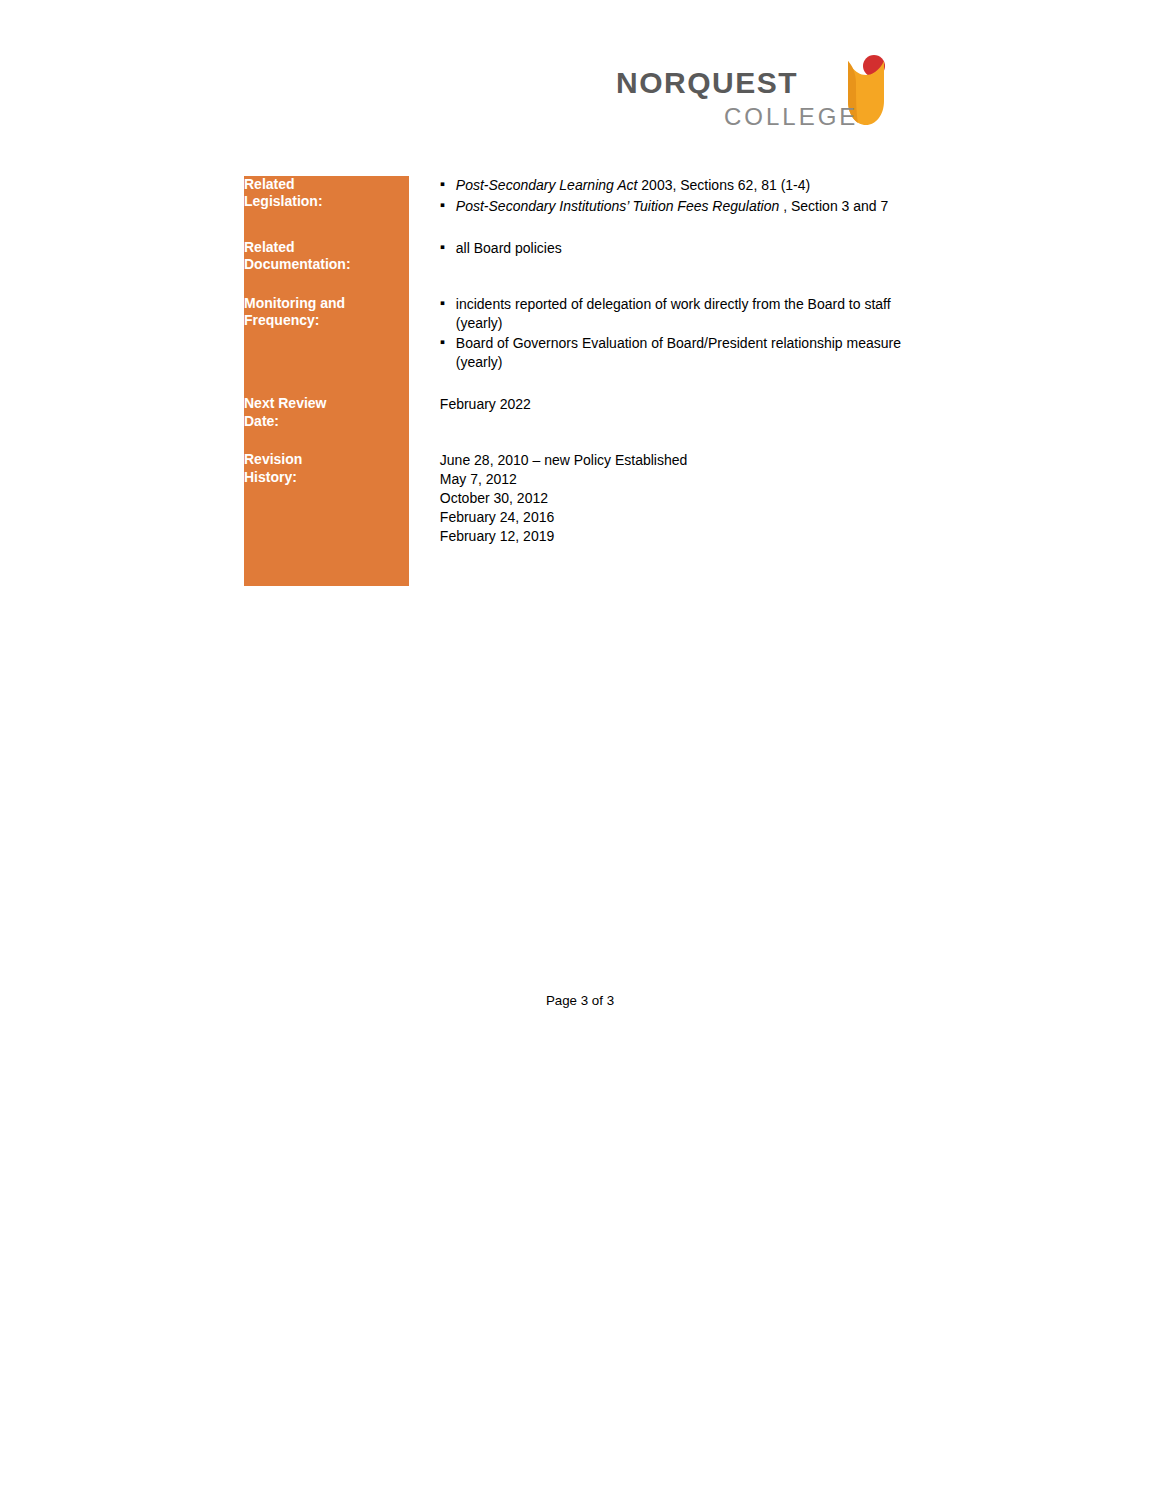NORQUEST COLLEGE
| Related Legislation: | | Post-Secondary Learning Act 2003, Sections 62, 81 (1-4) Post-Secondary Institutions’ Tuition Fees Regulation , Section 3 and 7 |
| Related Documentation: | | all Board policies |
| Monitoring and Frequency: | | incidents reported of delegation of work directly from the Board to staff (yearly) Board of Governors Evaluation of Board/President relationship measure (yearly) |
| Next Review Date: | | February 2022 |
| Revision History: | | June 28, 2010 – new Policy Established May 7, 2012 October 30, 2012 February 24, 2016 February 12, 2019 |
Page 3 of 3